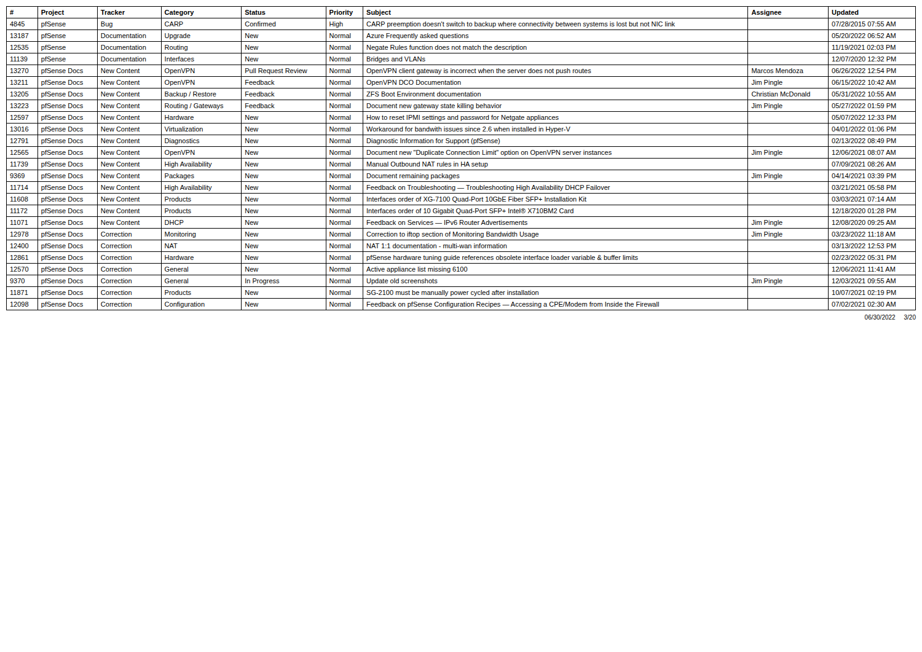| # | Project | Tracker | Category | Status | Priority | Subject | Assignee | Updated |
| --- | --- | --- | --- | --- | --- | --- | --- | --- |
| 4845 | pfSense | Bug | CARP | Confirmed | High | CARP preemption doesn't switch to backup where connectivity between systems is lost but not NIC link | | 07/28/2015 07:55 AM |
| 13187 | pfSense | Documentation | Upgrade | New | Normal | Azure Frequently asked questions | | 05/20/2022 06:52 AM |
| 12535 | pfSense | Documentation | Routing | New | Normal | Negate Rules function does not match the description | | 11/19/2021 02:03 PM |
| 11139 | pfSense | Documentation | Interfaces | New | Normal | Bridges and VLANs | | 12/07/2020 12:32 PM |
| 13270 | pfSense Docs | New Content | OpenVPN | Pull Request Review | Normal | OpenVPN client gateway is incorrect when the server does not push routes | Marcos Mendoza | 06/26/2022 12:54 PM |
| 13211 | pfSense Docs | New Content | OpenVPN | Feedback | Normal | OpenVPN DCO Documentation | Jim Pingle | 06/15/2022 10:42 AM |
| 13205 | pfSense Docs | New Content | Backup / Restore | Feedback | Normal | ZFS Boot Environment documentation | Christian McDonald | 05/31/2022 10:55 AM |
| 13223 | pfSense Docs | New Content | Routing / Gateways | Feedback | Normal | Document new gateway state killing behavior | Jim Pingle | 05/27/2022 01:59 PM |
| 12597 | pfSense Docs | New Content | Hardware | New | Normal | How to reset IPMI settings and password for Netgate appliances | | 05/07/2022 12:33 PM |
| 13016 | pfSense Docs | New Content | Virtualization | New | Normal | Workaround for bandwith issues since 2.6 when installed in Hyper-V | | 04/01/2022 01:06 PM |
| 12791 | pfSense Docs | New Content | Diagnostics | New | Normal | Diagnostic Information for Support (pfSense) | | 02/13/2022 08:49 PM |
| 12565 | pfSense Docs | New Content | OpenVPN | New | Normal | Document new "Duplicate Connection Limit" option on OpenVPN server instances | Jim Pingle | 12/06/2021 08:07 AM |
| 11739 | pfSense Docs | New Content | High Availability | New | Normal | Manual Outbound NAT rules in HA setup | | 07/09/2021 08:26 AM |
| 9369 | pfSense Docs | New Content | Packages | New | Normal | Document remaining packages | Jim Pingle | 04/14/2021 03:39 PM |
| 11714 | pfSense Docs | New Content | High Availability | New | Normal | Feedback on Troubleshooting — Troubleshooting High Availability DHCP Failover | | 03/21/2021 05:58 PM |
| 11608 | pfSense Docs | New Content | Products | New | Normal | Interfaces order of XG-7100 Quad-Port 10GbE Fiber SFP+ Installation Kit | | 03/03/2021 07:14 AM |
| 11172 | pfSense Docs | New Content | Products | New | Normal | Interfaces order of 10 Gigabit Quad-Port SFP+ Intel® X710BM2 Card | | 12/18/2020 01:28 PM |
| 11071 | pfSense Docs | New Content | DHCP | New | Normal | Feedback on Services — IPv6 Router Advertisements | Jim Pingle | 12/08/2020 09:25 AM |
| 12978 | pfSense Docs | Correction | Monitoring | New | Normal | Correction to iftop section of Monitoring Bandwidth Usage | Jim Pingle | 03/23/2022 11:18 AM |
| 12400 | pfSense Docs | Correction | NAT | New | Normal | NAT 1:1 documentation - multi-wan information | | 03/13/2022 12:53 PM |
| 12861 | pfSense Docs | Correction | Hardware | New | Normal | pfSense hardware tuning guide references obsolete interface loader variable & buffer limits | | 02/23/2022 05:31 PM |
| 12570 | pfSense Docs | Correction | General | New | Normal | Active appliance list missing 6100 | | 12/06/2021 11:41 AM |
| 9370 | pfSense Docs | Correction | General | In Progress | Normal | Update old screenshots | Jim Pingle | 12/03/2021 09:55 AM |
| 11871 | pfSense Docs | Correction | Products | New | Normal | SG-2100 must be manually power cycled after installation | | 10/07/2021 02:19 PM |
| 12098 | pfSense Docs | Correction | Configuration | New | Normal | Feedback on pfSense Configuration Recipes — Accessing a CPE/Modem from Inside the Firewall | | 07/02/2021 02:30 AM |
06/30/2022 3/20